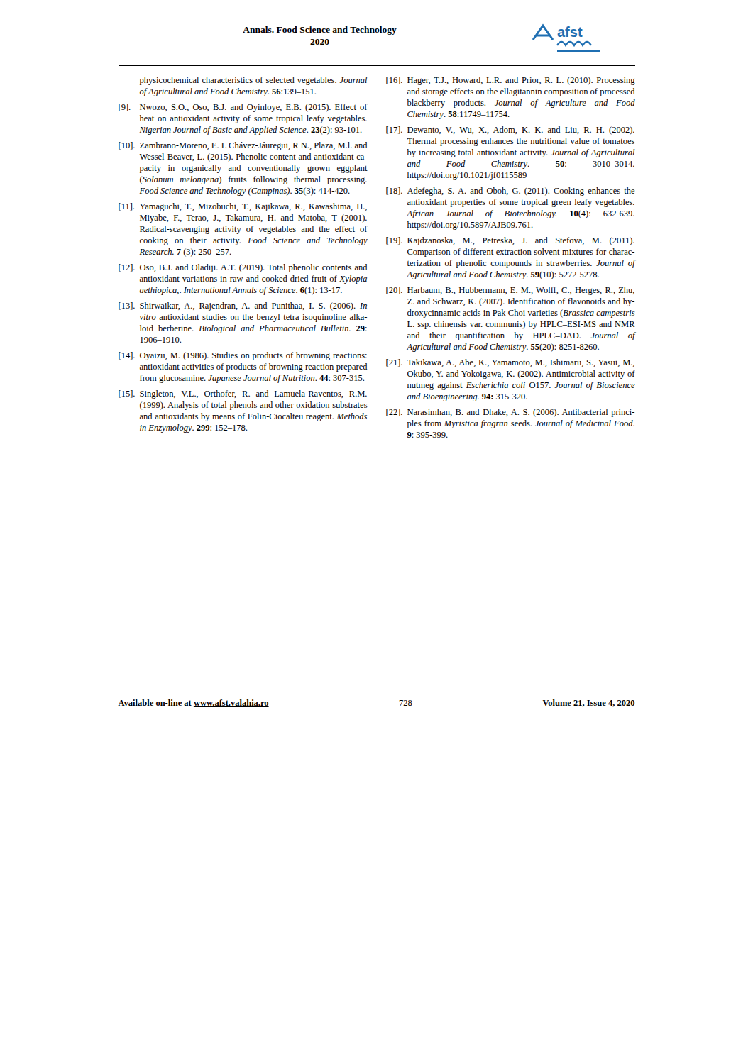Annals. Food Science and Technology
2020
afst
physicochemical characteristics of selected vegetables. Journal of Agricultural and Food Chemistry. 56:139–151.
[9]. Nwozo, S.O., Oso, B.J. and Oyinloye, E.B. (2015). Effect of heat on antioxidant activity of some tropical leafy vegetables. Nigerian Journal of Basic and Applied Science. 23(2): 93-101.
[10]. Zambrano-Moreno, E. L Chávez-Jáuregui, R N., Plaza, M.l. and Wessel-Beaver, L. (2015). Phenolic content and antioxidant capacity in organically and conventionally grown eggplant (Solanum melongena) fruits following thermal processing. Food Science and Technology (Campinas). 35(3): 414-420.
[11]. Yamaguchi, T., Mizobuchi, T., Kajikawa, R., Kawashima, H., Miyabe, F., Terao, J., Takamura, H. and Matoba, T (2001). Radical-scavenging activity of vegetables and the effect of cooking on their activity. Food Science and Technology Research. 7 (3): 250–257.
[12]. Oso, B.J. and Oladiji. A.T. (2019). Total phenolic contents and antioxidant variations in raw and cooked dried fruit of Xylopia aethiopica,. International Annals of Science. 6(1): 13-17.
[13]. Shirwaikar, A., Rajendran, A. and Punithaa, I. S. (2006). In vitro antioxidant studies on the benzyl tetra isoquinoline alkaloid berberine. Biological and Pharmaceutical Bulletin. 29: 1906–1910.
[14]. Oyaizu, M. (1986). Studies on products of browning reactions: antioxidant activities of products of browning reaction prepared from glucosamine. Japanese Journal of Nutrition. 44: 307-315.
[15]. Singleton, V.L., Orthofer, R. and Lamuela-Raventos, R.M. (1999). Analysis of total phenols and other oxidation substrates and antioxidants by means of Folin-Ciocalteu reagent. Methods in Enzymology. 299: 152–178.
[16]. Hager, T.J., Howard, L.R. and Prior, R. L. (2010). Processing and storage effects on the ellagitannin composition of processed blackberry products. Journal of Agriculture and Food Chemistry. 58:11749–11754.
[17]. Dewanto, V., Wu, X., Adom, K. K. and Liu, R. H. (2002). Thermal processing enhances the nutritional value of tomatoes by increasing total antioxidant activity. Journal of Agricultural and Food Chemistry. 50: 3010–3014. https://doi.org/10.1021/jf0115589
[18]. Adefegha, S. A. and Oboh, G. (2011). Cooking enhances the antioxidant properties of some tropical green leafy vegetables. African Journal of Biotechnology. 10(4): 632-639. https://doi.org/10.5897/AJB09.761.
[19]. Kajdzanoska, M., Petreska, J. and Stefova, M. (2011). Comparison of different extraction solvent mixtures for characterization of phenolic compounds in strawberries. Journal of Agricultural and Food Chemistry. 59(10): 5272-5278.
[20]. Harbaum, B., Hubbermann, E. M., Wolff, C., Herges, R., Zhu, Z. and Schwarz, K. (2007). Identification of flavonoids and hydroxycinnamic acids in Pak Choi varieties (Brassica campestris L. ssp. chinensis var. communis) by HPLC–ESI-MS and NMR and their quantification by HPLC–DAD. Journal of Agricultural and Food Chemistry. 55(20): 8251-8260.
[21]. Takikawa, A., Abe, K., Yamamoto, M., Ishimaru, S., Yasui, M., Okubo, Y. and Yokoigawa, K. (2002). Antimicrobial activity of nutmeg against Escherichia coli O157. Journal of Bioscience and Bioengineering. 94: 315-320.
[22]. Narasimhan, B. and Dhake, A. S. (2006). Antibacterial principles from Myristica fragran seeds. Journal of Medicinal Food. 9: 395-399.
Available on-line at www.afst.valahia.ro
728
Volume 21, Issue 4, 2020